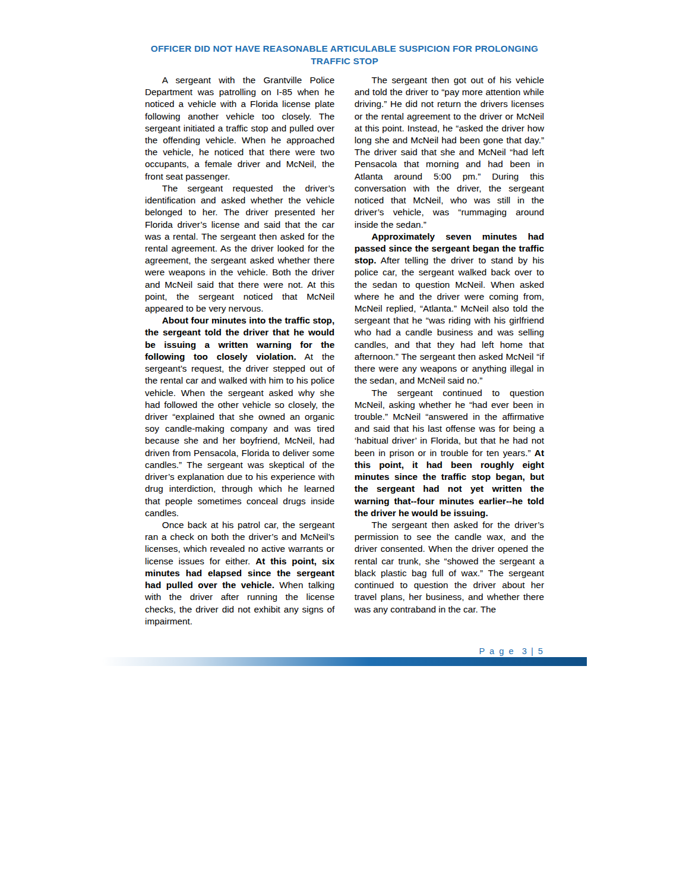Officer Did Not Have Reasonable Articulable Suspicion for Prolonging Traffic Stop
A sergeant with the Grantville Police Department was patrolling on I-85 when he noticed a vehicle with a Florida license plate following another vehicle too closely. The sergeant initiated a traffic stop and pulled over the offending vehicle. When he approached the vehicle, he noticed that there were two occupants, a female driver and McNeil, the front seat passenger.
The sergeant requested the driver’s identification and asked whether the vehicle belonged to her. The driver presented her Florida driver’s license and said that the car was a rental. The sergeant then asked for the rental agreement. As the driver looked for the agreement, the sergeant asked whether there were weapons in the vehicle. Both the driver and McNeil said that there were not. At this point, the sergeant noticed that McNeil appeared to be very nervous.
About four minutes into the traffic stop, the sergeant told the driver that he would be issuing a written warning for the following too closely violation. At the sergeant’s request, the driver stepped out of the rental car and walked with him to his police vehicle. When the sergeant asked why she had followed the other vehicle so closely, the driver “explained that she owned an organic soy candle-making company and was tired because she and her boyfriend, McNeil, had driven from Pensacola, Florida to deliver some candles.” The sergeant was skeptical of the driver’s explanation due to his experience with drug interdiction, through which he learned that people sometimes conceal drugs inside candles.
Once back at his patrol car, the sergeant ran a check on both the driver’s and McNeil’s licenses, which revealed no active warrants or license issues for either. At this point, six minutes had elapsed since the sergeant had pulled over the vehicle. When talking with the driver after running the license checks, the driver did not exhibit any signs of impairment.
The sergeant then got out of his vehicle and told the driver to “pay more attention while driving.” He did not return the drivers licenses or the rental agreement to the driver or McNeil at this point. Instead, he “asked the driver how long she and McNeil had been gone that day.” The driver said that she and McNeil “had left Pensacola that morning and had been in Atlanta around 5:00 pm.” During this conversation with the driver, the sergeant noticed that McNeil, who was still in the driver’s vehicle, was “rummaging around inside the sedan.”
Approximately seven minutes had passed since the sergeant began the traffic stop. After telling the driver to stand by his police car, the sergeant walked back over to the sedan to question McNeil. When asked where he and the driver were coming from, McNeil replied, “Atlanta.” McNeil also told the sergeant that he “was riding with his girlfriend who had a candle business and was selling candles, and that they had left home that afternoon.” The sergeant then asked McNeil “if there were any weapons or anything illegal in the sedan, and McNeil said no.”
The sergeant continued to question McNeil, asking whether he “had ever been in trouble.” McNeil “answered in the affirmative and said that his last offense was for being a ‘habitual driver’ in Florida, but that he had not been in prison or in trouble for ten years.” At this point, it had been roughly eight minutes since the traffic stop began, but the sergeant had not yet written the warning that--four minutes earlier--he told the driver he would be issuing.
The sergeant then asked for the driver’s permission to see the candle wax, and the driver consented. When the driver opened the rental car trunk, she “showed the sergeant a black plastic bag full of wax.” The sergeant continued to question the driver about her travel plans, her business, and whether there was any contraband in the car. The
P a g e 3 | 5